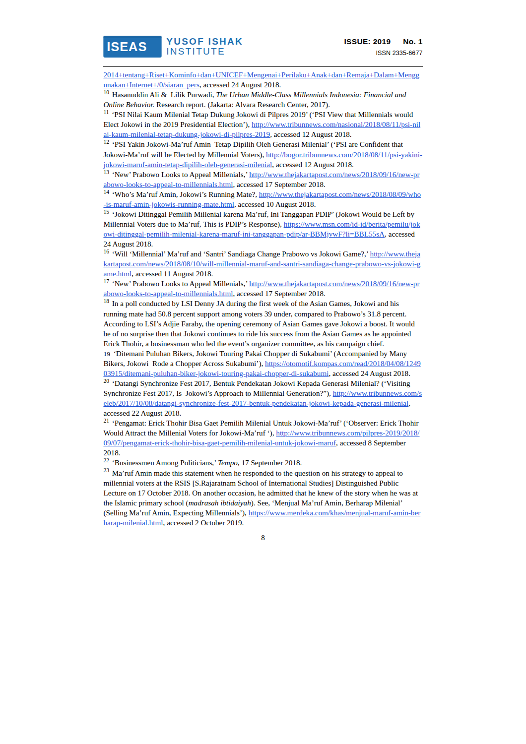ISEAS
YUSOF ISHAK INSTITUTE
ISSUE: 2019 No. 1
ISSN 2335-6677
2014+tentang+Riset+Kominfo+dan+UNICEF+Mengenai+Perilaku+Anak+dan+Remaja+Dalam+Menggunakan+Internet+/0/siaran_pers, accessed 24 August 2018.
10 Hasanuddin Ali & Lilik Purwadi, The Urban Middle-Class Millennials Indonesia: Financial and Online Behavior. Research report. (Jakarta: Alvara Research Center, 2017).
11 ‘PSI Nilai Kaum Milenial Tetap Dukung Jokowi di Pilpres 2019’ (‘PSI View that Millennials would Elect Jokowi in the 2019 Presidential Election’), http://www.tribunnews.com/nasional/2018/08/11/psi-nilai-kaum-milenial-tetap-dukung-jokowi-di-pilpres-2019, accessed 12 August 2018.
12 ‘PSI Yakin Jokowi-Ma’ruf Amin Tetap Dipilih Oleh Generasi Milenial’ (‘PSI are Confident that Jokowi-Ma’ruf will be Elected by Millennial Voters), http://bogor.tribunnews.com/2018/08/11/psi-yakini-jokowi-maruf-amin-tetap-dipilih-oleh-generasi-milenial, accessed 12 August 2018.
13 ‘New’ Prabowo Looks to Appeal Millenials,’ http://www.thejakartapost.com/news/2018/09/16/new-prabowo-looks-to-appeal-to-millennials.html, accessed 17 September 2018.
14 ‘Who’s Ma’ruf Amin, Jokowi’s Running Mate?, http://www.thejakartapost.com/news/2018/08/09/who-is-maruf-amin-jokowis-running-mate.html, accessed 10 August 2018.
15 ‘Jokowi Ditinggal Pemilih Millenial karena Ma’ruf, Ini Tanggapan PDIP’ (Jokowi Would be Left by Millennial Voters due to Ma’ruf, This is PDIP’s Response), https://www.msn.com/id-id/berita/pemilu/jokowi-ditinggal-pemilih-milenial-karena-maruf-ini-tanggapan-pdip/ar-BBMjvwF?li=BBL55sA, accessed 24 August 2018.
16 ‘Will ‘Millennial’ Ma’ruf and ‘Santri’ Sandiaga Change Prabowo vs Jokowi Game?,’ http://www.thejakartapost.com/news/2018/08/10/will-millennial-maruf-and-santri-sandiaga-change-prabowo-vs-jokowi-game.html, accessed 11 August 2018.
17 ‘New’ Prabowo Looks to Appeal Millenials,’ http://www.thejakartapost.com/news/2018/09/16/new-prabowo-looks-to-appeal-to-millennials.html, accessed 17 September 2018.
18 In a poll conducted by LSI Denny JA during the first week of the Asian Games, Jokowi and his running mate had 50.8 percent support among voters 39 under, compared to Prabowo’s 31.8 percent. According to LSI’s Adjie Faraby, the opening ceremony of Asian Games gave Jokowi a boost. It would be of no surprise then that Jokowi continues to ride his success from the Asian Games as he appointed Erick Thohir, a businessman who led the event’s organizer committee, as his campaign chief.
19 ‘Ditemani Puluhan Bikers, Jokowi Touring Pakai Chopper di Sukabumi’ (Accompanied by Many Bikers, Jokowi Rode a Chopper Across Sukabumi’), https://otomotif.kompas.com/read/2018/04/08/124903915/ditemani-puluhan-biker-jokowi-touring-pakai-chopper-di-sukabumi, accessed 24 August 2018.
20 ‘Datangi Synchronize Fest 2017, Bentuk Pendekatan Jokowi Kepada Generasi Milenial? (‘Visiting Synchronize Fest 2017, Is Jokowi’s Approach to Millennial Generation?”), http://www.tribunnews.com/seleb/2017/10/08/datangi-synchronize-fest-2017-bentuk-pendekatan-jokowi-kepada-generasi-milenial, accessed 22 August 2018.
21 ‘Pengamat: Erick Thohir Bisa Gaet Pemilih Milenial Untuk Jokowi-Ma’ruf’ (‘Observer: Erick Thohir Would Attract the Millenial Voters for Jokowi-Ma’ruf ‘), http://www.tribunnews.com/pilpres-2019/2018/09/07/pengamat-erick-thohir-bisa-gaet-pemilih-milenial-untuk-jokowi-maruf, accessed 8 September 2018.
22 ‘Businessmen Among Politicians,’ Tempo, 17 September 2018.
23 Ma’ruf Amin made this statement when he responded to the question on his strategy to appeal to millennial voters at the RSIS [S.Rajaratnam School of International Studies] Distinguished Public Lecture on 17 October 2018. On another occasion, he admitted that he knew of the story when he was at the Islamic primary school (madrasah ibtidaiyah). See, ‘Menjual Ma’ruf Amin, Berharap Milenial’ (Selling Ma’ruf Amin, Expecting Millennials’), https://www.merdeka.com/khas/menjual-maruf-amin-berharap-milenial.html, accessed 2 October 2019.
8